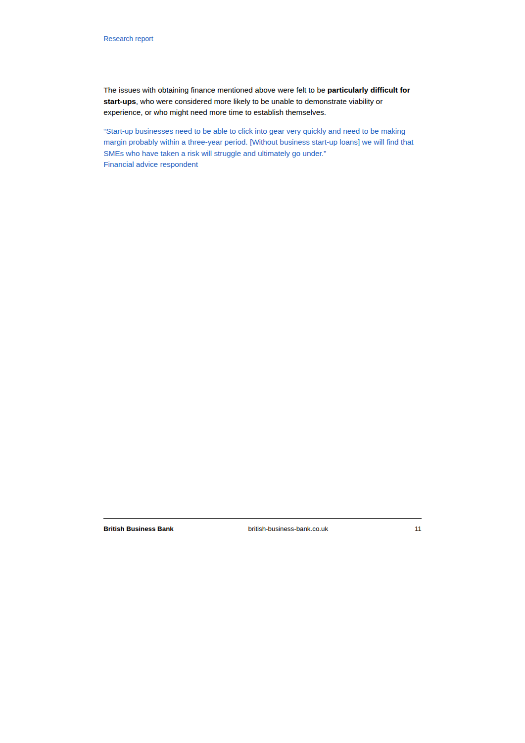Research report
The issues with obtaining finance mentioned above were felt to be particularly difficult for start-ups, who were considered more likely to be unable to demonstrate viability or experience, or who might need more time to establish themselves.
“Start-up businesses need to be able to click into gear very quickly and need to be making margin probably within a three-year period. [Without business start-up loans] we will find that SMEs who have taken a risk will struggle and ultimately go under.”Financial advice respondent
British Business Bank british-business-bank.co.uk 11